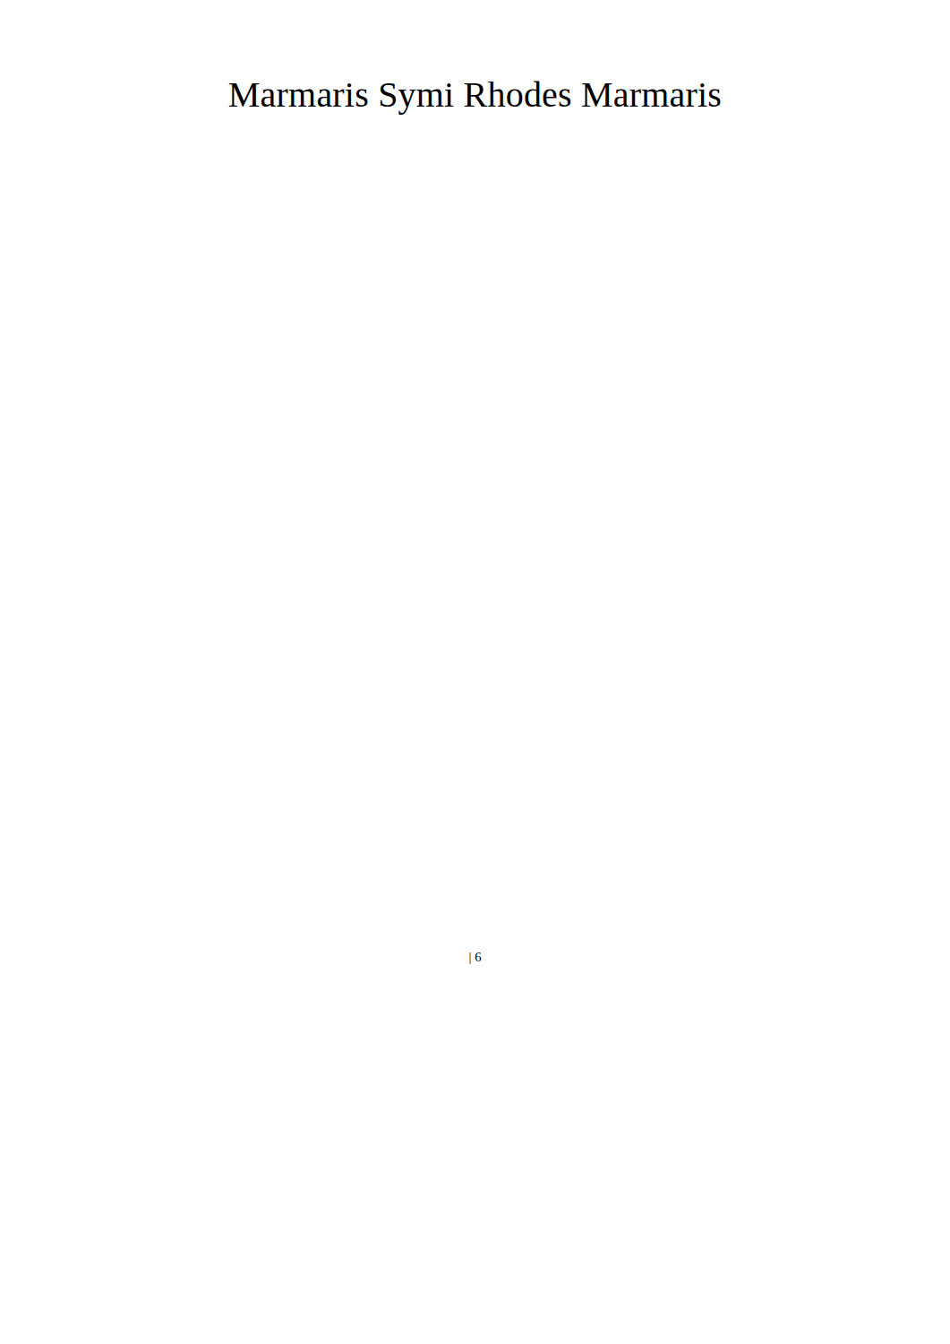Marmaris Symi Rhodes Marmaris
| 6